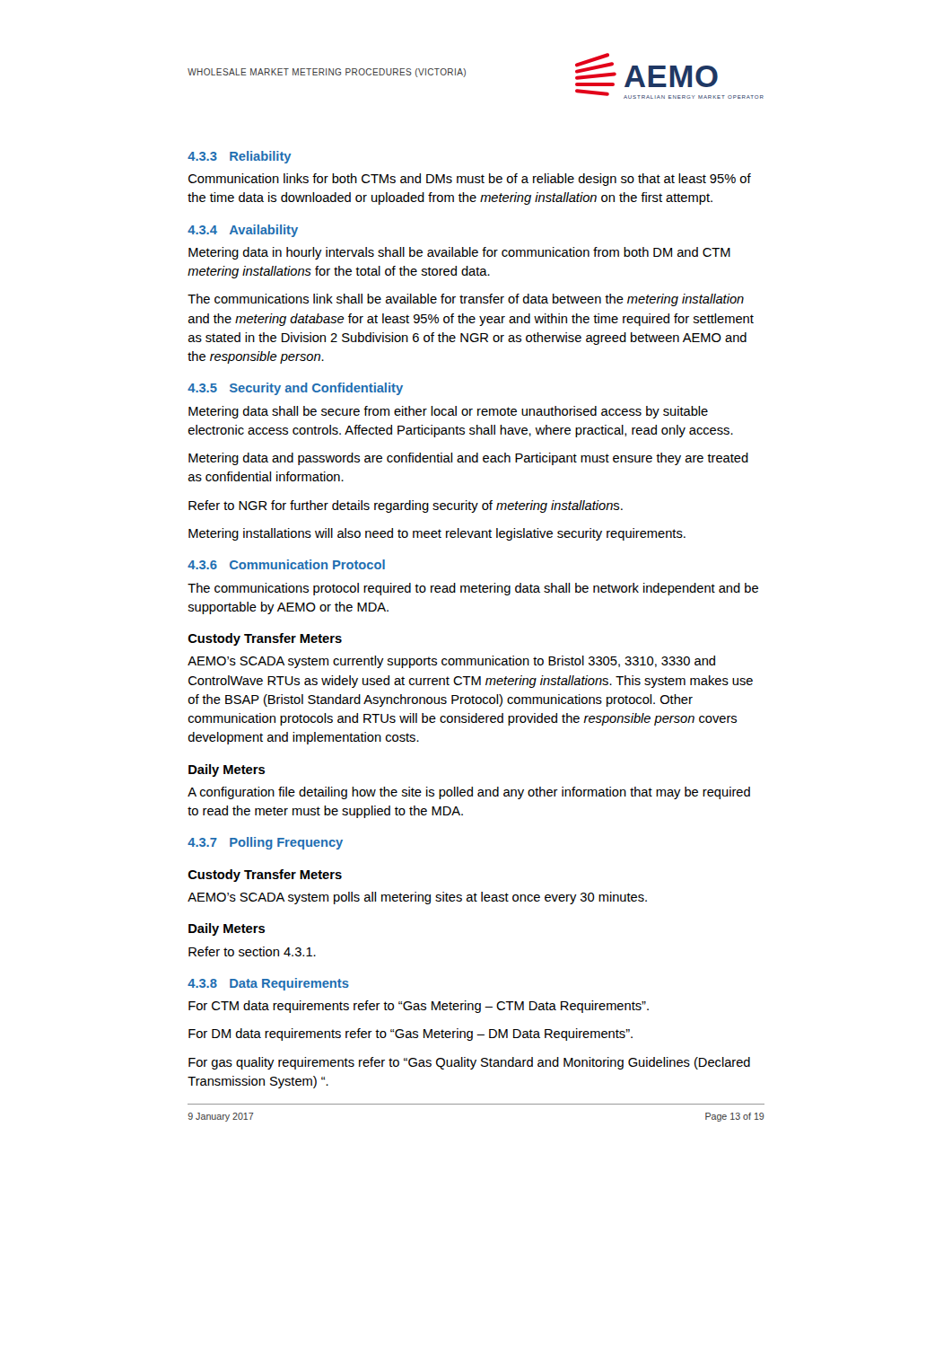Wholesale Market Metering Procedures (Victoria)
AEMO
Australian Energy Market Operator
4.3.3 Reliability
Communication links for both CTMs and DMs must be of a reliable design so that at least 95% of the time data is downloaded or uploaded from the metering installation on the first attempt.
4.3.4 Availability
Metering data in hourly intervals shall be available for communication from both DM and CTM metering installations for the total of the stored data.
The communications link shall be available for transfer of data between the metering installation and the metering database for at least 95% of the year and within the time required for settlement as stated in the Division 2 Subdivision 6 of the NGR or as otherwise agreed between AEMO and the responsible person.
4.3.5 Security and Confidentiality
Metering data shall be secure from either local or remote unauthorised access by suitable electronic access controls. Affected Participants shall have, where practical, read only access.
Metering data and passwords are confidential and each Participant must ensure they are treated as confidential information.
Refer to NGR for further details regarding security of metering installations.
Metering installations will also need to meet relevant legislative security requirements.
4.3.6 Communication Protocol
The communications protocol required to read metering data shall be network independent and be supportable by AEMO or the MDA.
Custody Transfer Meters
AEMO’s SCADA system currently supports communication to Bristol 3305, 3310, 3330 and ControlWave RTUs as widely used at current CTM metering installations. This system makes use of the BSAP (Bristol Standard Asynchronous Protocol) communications protocol. Other communication protocols and RTUs will be considered provided the responsible person covers development and implementation costs.
Daily Meters
A configuration file detailing how the site is polled and any other information that may be required to read the meter must be supplied to the MDA.
4.3.7 Polling Frequency
Custody Transfer Meters
AEMO’s SCADA system polls all metering sites at least once every 30 minutes.
Daily Meters
Refer to section 4.3.1.
4.3.8 Data Requirements
For CTM data requirements refer to “Gas Metering – CTM Data Requirements”.
For DM data requirements refer to “Gas Metering – DM Data Requirements”.
For gas quality requirements refer to “Gas Quality Standard and Monitoring Guidelines (Declared Transmission System) “.
9 January 2017
Page 13 of 19